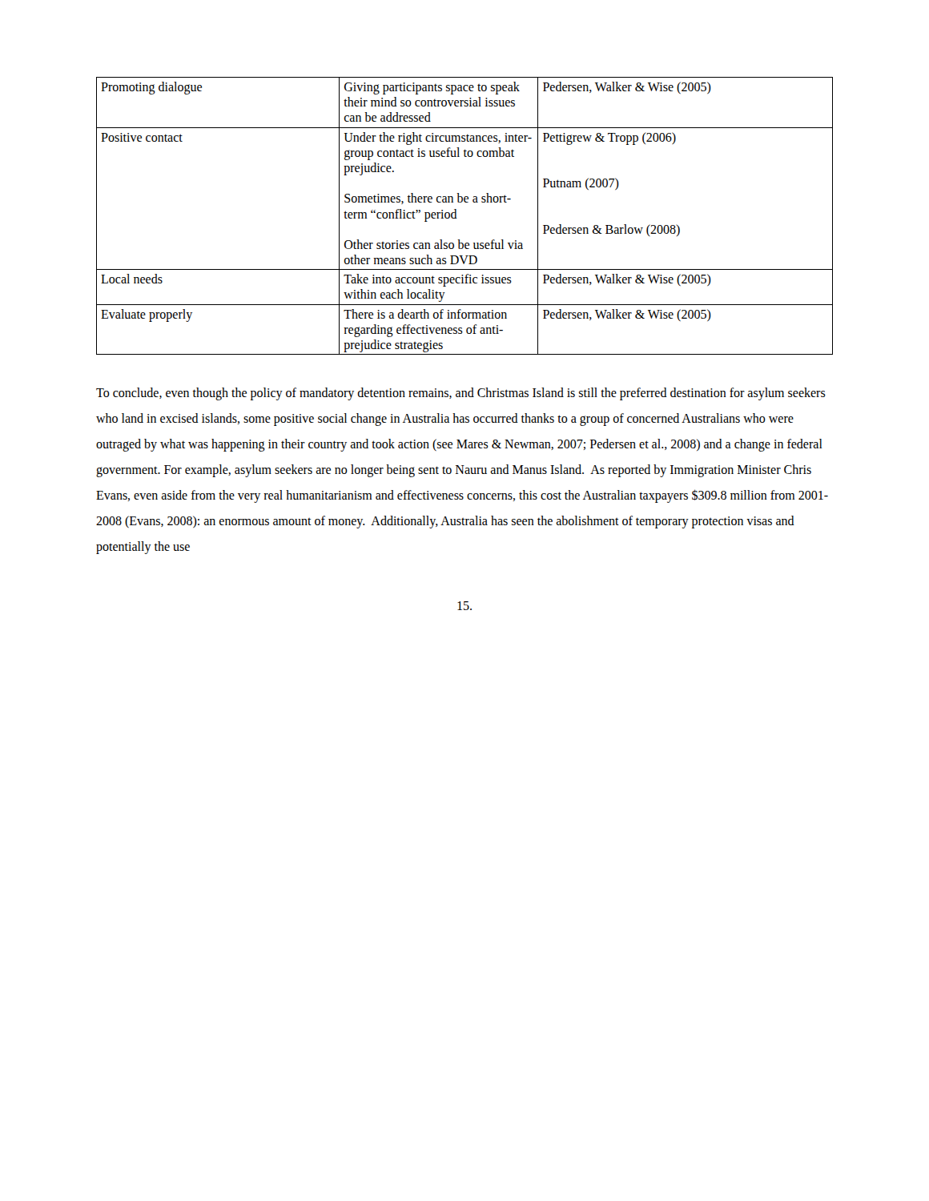| Promoting dialogue | Giving participants space to speak their mind so controversial issues can be addressed | Pedersen, Walker & Wise (2005) |
| Positive contact | Under the right circumstances, inter-group contact is useful to combat prejudice. Sometimes, there can be a short-term “conflict” period Other stories can also be useful via other means such as DVD | Pettigrew & Tropp (2006) Putnam (2007) Pedersen & Barlow (2008) |
| Local needs | Take into account specific issues within each locality | Pedersen, Walker & Wise (2005) |
| Evaluate properly | There is a dearth of information regarding effectiveness of anti-prejudice strategies | Pedersen, Walker & Wise (2005) |
To conclude, even though the policy of mandatory detention remains, and Christmas Island is still the preferred destination for asylum seekers who land in excised islands, some positive social change in Australia has occurred thanks to a group of concerned Australians who were outraged by what was happening in their country and took action (see Mares & Newman, 2007; Pedersen et al., 2008) and a change in federal government. For example, asylum seekers are no longer being sent to Nauru and Manus Island. As reported by Immigration Minister Chris Evans, even aside from the very real humanitarianism and effectiveness concerns, this cost the Australian taxpayers $309.8 million from 2001-2008 (Evans, 2008): an enormous amount of money. Additionally, Australia has seen the abolishment of temporary protection visas and potentially the use
15.